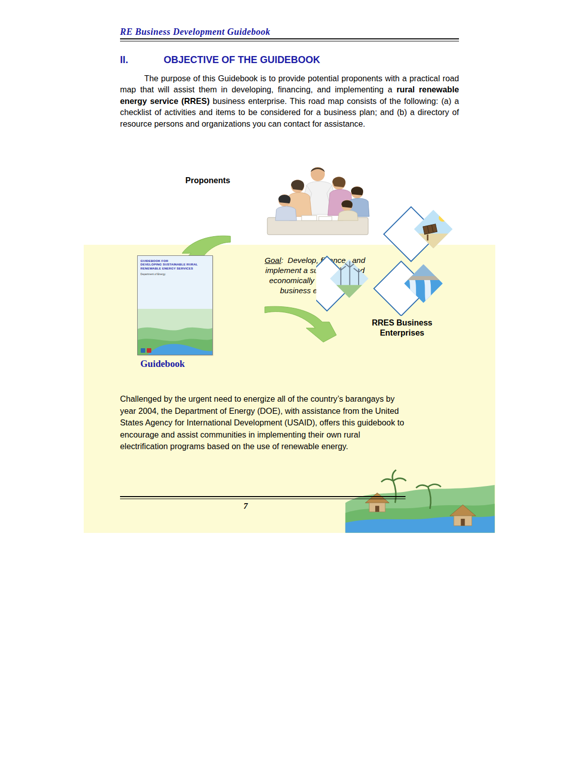RE Business Development Guidebook
II. OBJECTIVE OF THE GUIDEBOOK
The purpose of this Guidebook is to provide potential proponents with a practical road map that will assist them in developing, financing, and implementing a rural renewable energy service (RRES) business enterprise. This road map consists of the following: (a) a checklist of activities and items to be considered for a business plan; and (b) a directory of resource persons and organizations you can contact for assistance.
Proponents
GUIDEBOOK FOR
DEVELOPING SUSTAINABLE RURAL
RENEWABLE ENERGY SERVICES
Department of Energy
Guidebook
Goal: Develop, finance, and implement a sustainable and economically viable RRES business enterprise.
RRES Business
Enterprises
Challenged by the urgent need to energize all of the country’s barangays by year 2004, the Department of Energy (DOE), with assistance from the United States Agency for International Development (USAID), offers this guidebook to encourage and assist communities in implementing their own rural electrification programs based on the use of renewable energy.
7